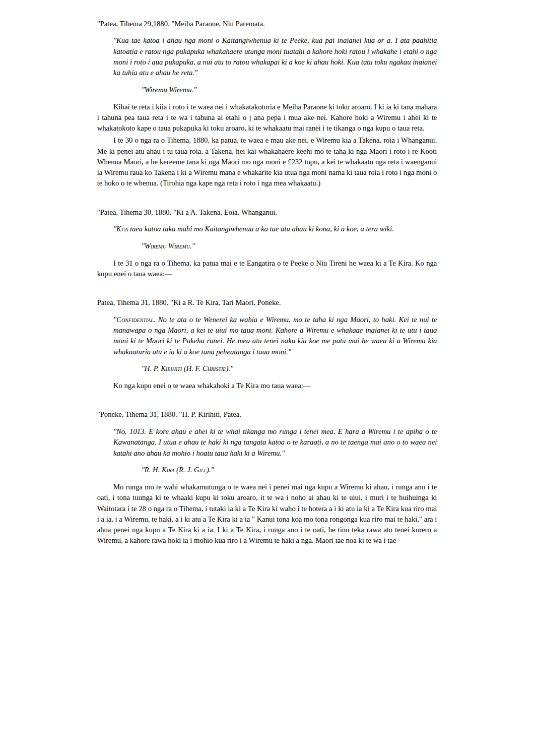"Patea, Tihema 29,1880. "Meiha Paraone, Niu Paremata.
"Kua tae katoa i ahau nga moni o Kaitangiwhenua ki te Peeke, kua pai inaianei kua or a. I ata paahitia katoatia e ratou nga pukapuka whakahaere utunga moni tuatahi a kahore hoki ratou i whakahe i etahi o nga moni i roto i aua pukapuka, a nui atu to ratou whakapai ki a koe ki ahau hoki. Kua tatu toku ngakau inaianei ka tuhia atu e ahau he reta."
"Wiremu Wiremu."
Kihai te reta i kiia i roto i te waea nei i whakatakotoria e Meiha Paraone ki toku aroaro. I ki ia ki tana mahara i tahuna pea taua reta i te wa i tahuna ai etahi o j ana pepa i mua ake nei. Kahore hoki a Wiremu i ahei ki te whakatokoto kape o taua pukapuka ki toku aroaro, ki te whakaatu mai ranei i te tikanga o nga kupu o taua reta.
I te 30 o nga ra o Tihema, 1880, ka patua, te waea e mau ake nei, e Wiremu kia a Takena, roia i Whanganui. Me ki penei atu ahau i tu taua roia, a Takena, hei kai-whakahaere keehi mo te taha ki nga Maori i roto i re Kooti Whenua Maori, a he kereeme tana ki nga Maori mo nga moni e £232 topu, a kei te whakaatu nga reta i waenganui ia Wiremu raua ko Takena i ki a Wiremu mana e whakarite kia utua nga moni nama ki taua roia i roto i nga moni o te hoko o te whenua. (Tirohia nga kape nga reta i roto i nga mea whakaatu.)
"Patea, Tihema 30, 1880. "Ki a A. Takena, Eoia, Whanganui.
"Kua taea katoa taku mahi mo Kaitangiwhenua a ka tae atu ahau ki kona, ki a koe, a tera wiki.
"Wiremu Wiremu."
I te 31 o nga ra o Tihema, ka patua mai e te Eangatira o te Peeke o Niu Tireni he waea ki a Te Kira. Ko nga kupu enei o taua waea:—
Patea, Tihema 31, 1880. "Ki a R. Te Kira, Tari Maori, Poneke.
"Confidential. No te ata o te Wenerei ka wahia e Wiremu, mo te taha ki nga Maori, to haki. Kei te nui te manawapa o nga Maori, a kei te uiui mo taua moni. Kahore a Wiremu e whakaae inaianei ki te utu i taua moni ki te Maori ki te Pakeha ranei. He mea atu tenei naku kia koe me patu mai he waea ki a Wiremu kia whakaaturia atu e ia ki a koe tana peheatanga i taua moni."
"H. P. Kieihiti (H. F. Christie)."
Ko nga kupu enei o te waea whakahoki a Te Kira mo taua waea:—
"Poneke, Tihema 31, 1880. "H. P. Kirihiti, Patea.
"No. 1013. E kore ahau e ahei ki te whai tikanga mo runga i tenei mea, E hara a Wiremu i te apiha o te Kawanatanga. I utua e ahau te haki ki nga tangata katoa o te karaati, a no te taenga mai ano o to waea nei katahi ano ahau ka mohio i hoatu taua haki ki a Wiremu."
"R. H. Kira (R. J. Gill)."
Mo runga mo te wahi whakamutunga o te waea nei i penei mai nga kupu a Wiremu ki ahau, i runga ano i te oati, i tona tuunga ki te whaaki kupu ki toku aroaro, it te wa i noho ai ahau ki te uiui, i muri i te huihuinga ki Waitotara i te 28 o nga ra o Tihema, i tutaki ia ki a Te Kira ki waho i te hotera a i ki atu ia ki a Te Kira kua riro mai i a ia, i a Wiremu, te haki, a i ki atu a Te Kira ki a ia " Kanui tona koa mo tona rongonga kua riro mai te haki," ara i ahua penei nga kupu a Te Kira ki a ia. I ki a Te Kira, i runga ano i te oati, he tino teka rawa atu tenei korero a Wiremu, a kahore rawa hoki ia i mohio kua riro i a Wiremu te haki a nga. Maori tae noa ki te wa i tae